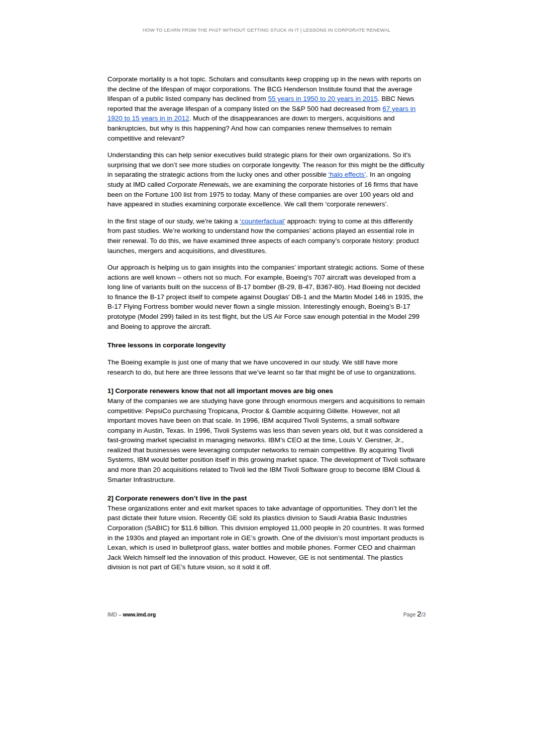How to learn from the past without getting stuck in it | Lessons in corporate renewal
Corporate mortality is a hot topic. Scholars and consultants keep cropping up in the news with reports on the decline of the lifespan of major corporations. The BCG Henderson Institute found that the average lifespan of a public listed company has declined from 55 years in 1950 to 20 years in 2015. BBC News reported that the average lifespan of a company listed on the S&P 500 had decreased from 67 years in 1920 to 15 years in in 2012. Much of the disappearances are down to mergers, acquisitions and bankruptcies, but why is this happening? And how can companies renew themselves to remain competitive and relevant?
Understanding this can help senior executives build strategic plans for their own organizations. So it's surprising that we don’t see more studies on corporate longevity. The reason for this might be the difficulty in separating the strategic actions from the lucky ones and other possible ‘halo effects’. In an ongoing study at IMD called Corporate Renewals, we are examining the corporate histories of 16 firms that have been on the Fortune 100 list from 1975 to today. Many of these companies are over 100 years old and have appeared in studies examining corporate excellence. We call them ‘corporate renewers’.
In the first stage of our study, we're taking a ‘counterfactual’ approach: trying to come at this differently from past studies. We’re working to understand how the companies’ actions played an essential role in their renewal. To do this, we have examined three aspects of each company’s corporate history: product launches, mergers and acquisitions, and divestitures.
Our approach is helping us to gain insights into the companies’ important strategic actions. Some of these actions are well known – others not so much. For example, Boeing's 707 aircraft was developed from a long line of variants built on the success of B-17 bomber (B-29, B-47, B367-80). Had Boeing not decided to finance the B-17 project itself to compete against Douglas' DB-1 and the Martin Model 146 in 1935, the B-17 Flying Fortress bomber would never flown a single mission. Interestingly enough, Boeing’s B-17 prototype (Model 299) failed in its test flight, but the US Air Force saw enough potential in the Model 299 and Boeing to approve the aircraft.
Three lessons in corporate longevity
The Boeing example is just one of many that we have uncovered in our study. We still have more research to do, but here are three lessons that we’ve learnt so far that might be of use to organizations.
1] Corporate renewers know that not all important moves are big ones
Many of the companies we are studying have gone through enormous mergers and acquisitions to remain competitive: PepsiCo purchasing Tropicana, Proctor & Gamble acquiring Gillette. However, not all important moves have been on that scale. In 1996, IBM acquired Tivoli Systems, a small software company in Austin, Texas. In 1996, Tivoli Systems was less than seven years old, but it was considered a fast-growing market specialist in managing networks. IBM’s CEO at the time, Louis V. Gerstner, Jr., realized that businesses were leveraging computer networks to remain competitive. By acquiring Tivoli Systems, IBM would better position itself in this growing market space. The development of Tivoli software and more than 20 acquisitions related to Tivoli led the IBM Tivoli Software group to become IBM Cloud & Smarter Infrastructure.
2] Corporate renewers don’t live in the past
These organizations enter and exit market spaces to take advantage of opportunities. They don’t let the past dictate their future vision. Recently GE sold its plastics division to Saudi Arabia Basic Industries Corporation (SABIC) for $11.6 billion. This division employed 11,000 people in 20 countries. It was formed in the 1930s and played an important role in GE’s growth. One of the division’s most important products is Lexan, which is used in bulletproof glass, water bottles and mobile phones. Former CEO and chairman Jack Welch himself led the innovation of this product. However, GE is not sentimental. The plastics division is not part of GE’s future vision, so it sold it off.
IMD – www.imd.org
Page 2/3